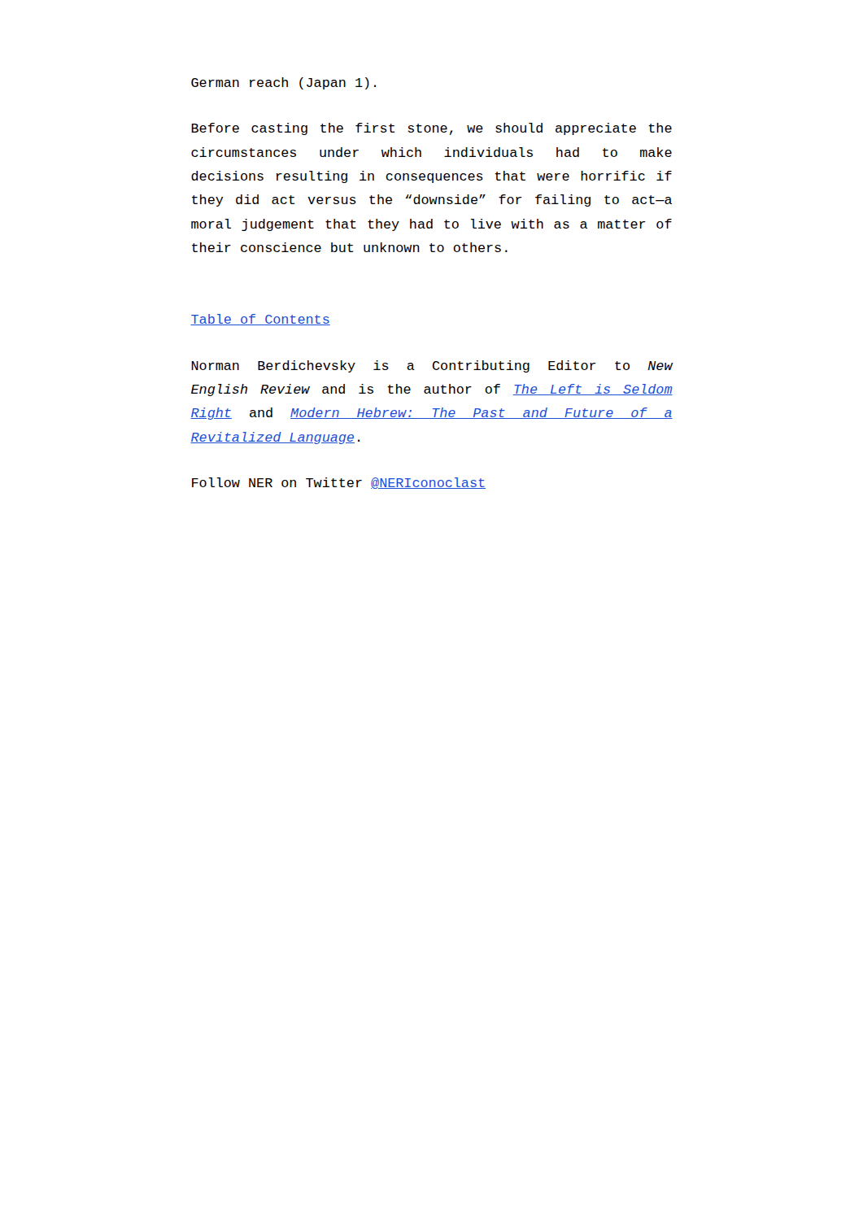German reach (Japan 1).
Before casting the first stone, we should appreciate the circumstances under which individuals had to make decisions resulting in consequences that were horrific if they did act versus the “downside” for failing to act—a moral judgement that they had to live with as a matter of their conscience but unknown to others.
Table of Contents
Norman Berdichevsky is a Contributing Editor to New English Review and is the author of The Left is Seldom Right and Modern Hebrew: The Past and Future of a Revitalized Language.
Follow NER on Twitter @NERIconoclast